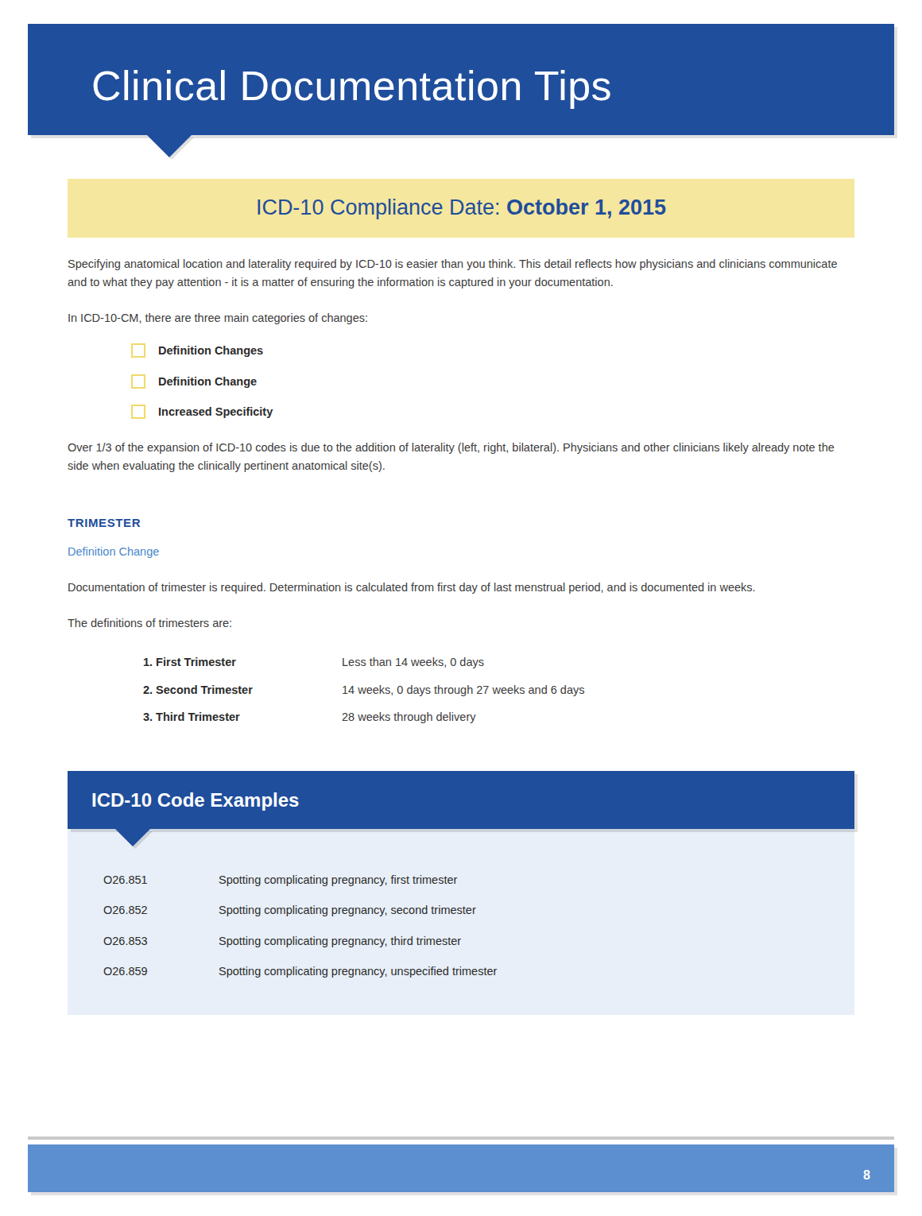Clinical Documentation Tips
ICD-10 Compliance Date: October 1, 2015
Specifying anatomical location and laterality required by ICD-10 is easier than you think. This detail reflects how physicians and clinicians communicate and to what they pay attention - it is a matter of ensuring the information is captured in your documentation.
In ICD-10-CM, there are three main categories of changes:
Definition Changes
Definition Change
Increased Specificity
Over 1/3 of the expansion of ICD-10 codes is due to the addition of laterality (left, right, bilateral). Physicians and other clinicians likely already note the side when evaluating the clinically pertinent anatomical site(s).
TRIMESTER
Definition Change
Documentation of trimester is required. Determination is calculated from first day of last menstrual period, and is documented in weeks.
The definitions of trimesters are:
| 1. First Trimester | Less than 14 weeks, 0 days |
| 2. Second Trimester | 14 weeks, 0 days through 27 weeks and 6 days |
| 3. Third Trimester | 28 weeks through delivery |
ICD-10 Code Examples
| O26.851 | Spotting complicating pregnancy, first trimester |
| O26.852 | Spotting complicating pregnancy, second trimester |
| O26.853 | Spotting complicating pregnancy, third trimester |
| O26.859 | Spotting complicating pregnancy, unspecified trimester |
8